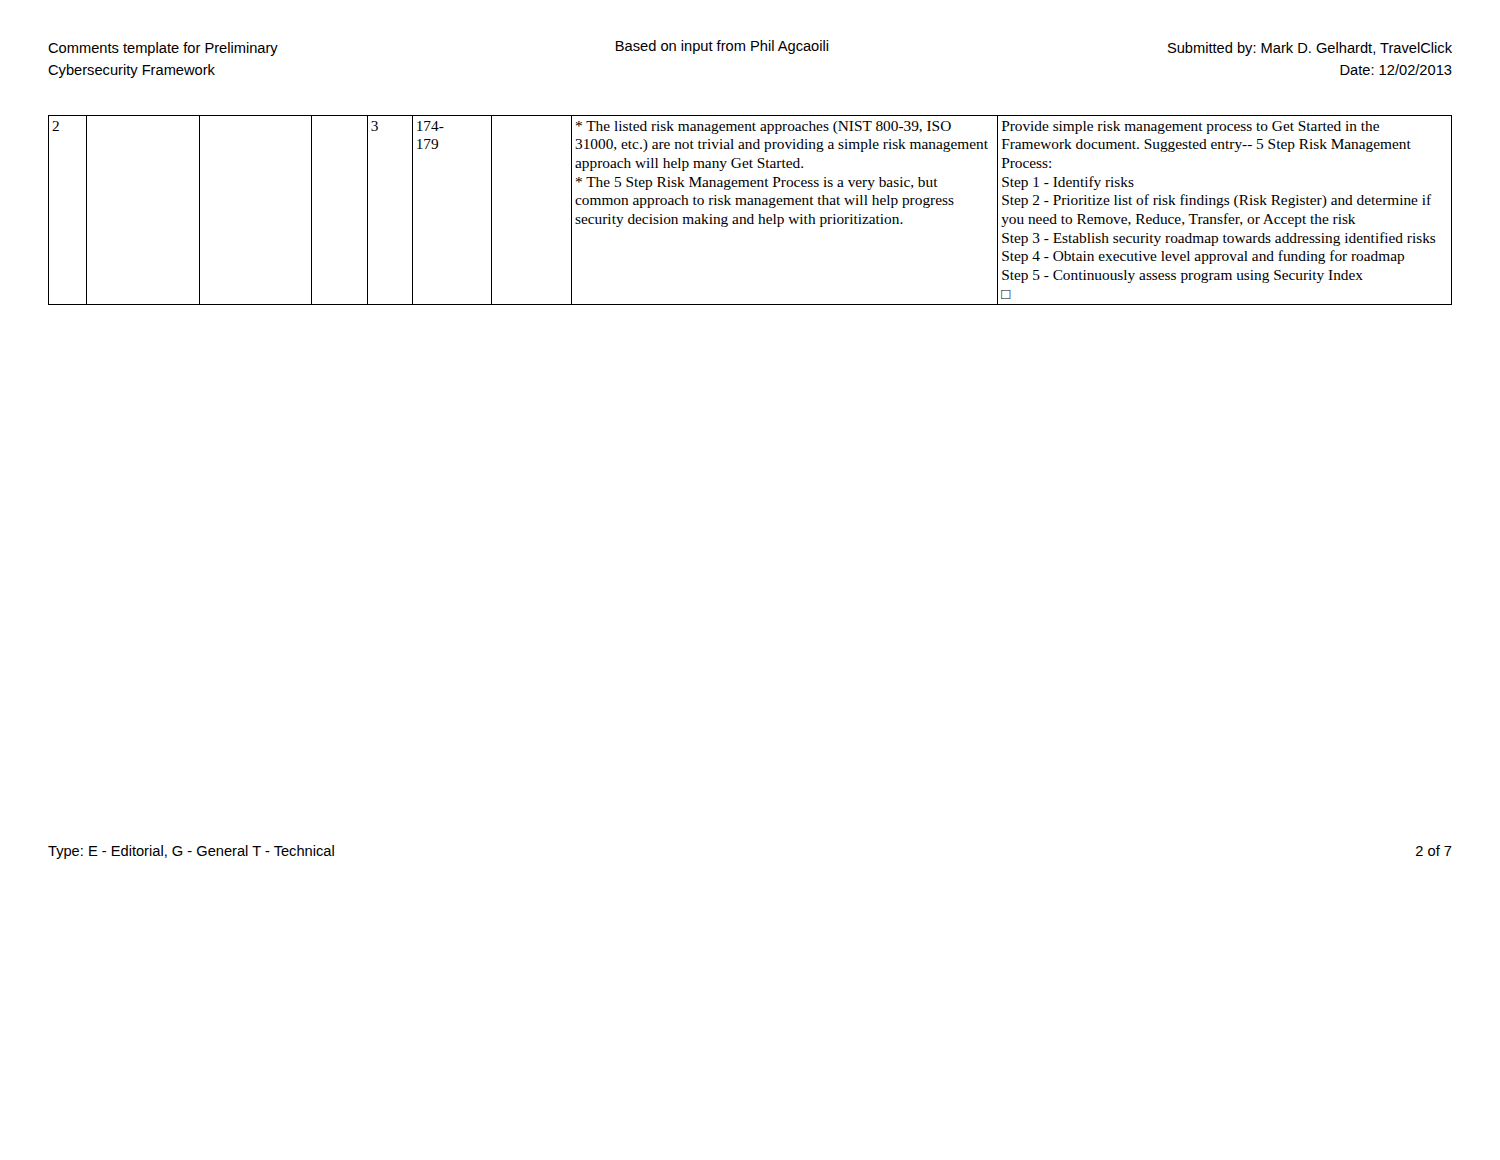Comments template for Preliminary
Cybersecurity Framework
Based on input from Phil Agcaoili
Submitted by: Mark D. Gelhardt, TravelClick
Date: 12/02/2013
| 2 | | | | 3 | 174- 179 | | * The listed risk management approaches (NIST 800-39, ISO 31000, etc.) are not trivial and providing a simple risk management approach will help many Get Started. * The 5 Step Risk Management Process is a very basic, but common approach to risk management that will help progress security decision making and help with prioritization. | Provide simple risk management process to Get Started in the Framework document. Suggested entry-- 5 Step Risk Management Process: Step 1 - Identify risks Step 2 - Prioritize list of risk findings (Risk Register) and determine if you need to Remove, Reduce, Transfer, or Accept the risk Step 3 - Establish security roadmap towards addressing identified risks Step 4 - Obtain executive level approval and funding for roadmap Step 5 - Continuously assess program using Security Index □ |
Type: E - Editorial, G - General T - Technical
2 of 7